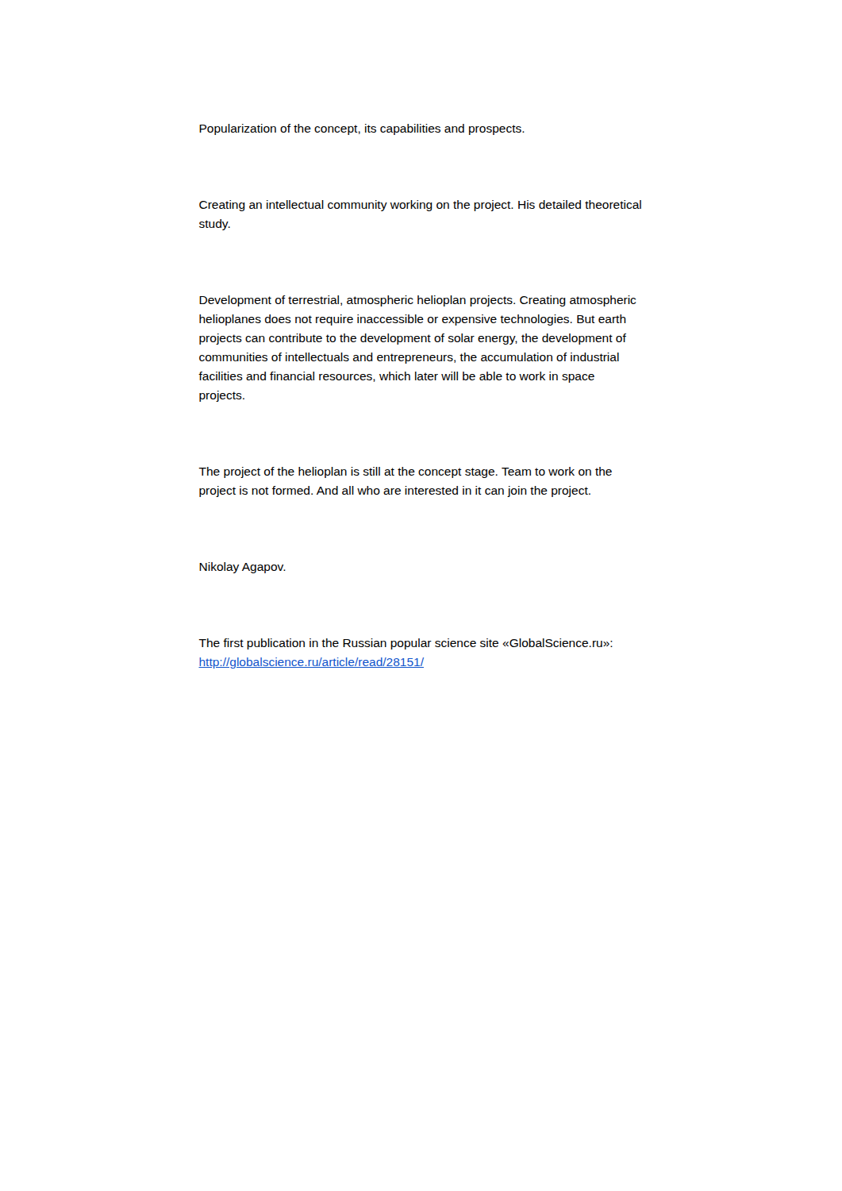Popularization of the concept, its capabilities and prospects.
Creating an intellectual community working on the project. His detailed theoretical study.
Development of terrestrial, atmospheric helioplan projects. Creating atmospheric helioplanes does not require inaccessible or expensive technologies. But earth projects can contribute to the development of solar energy, the development of communities of intellectuals and entrepreneurs, the accumulation of industrial facilities and financial resources, which later will be able to work in space projects.
The project of the helioplan is still at the concept stage. Team to work on the project is not formed. And all who are interested in it can join the project.
Nikolay Agapov.
The first publication in the Russian popular science site «GlobalScience.ru»:
http://globalscience.ru/article/read/28151/